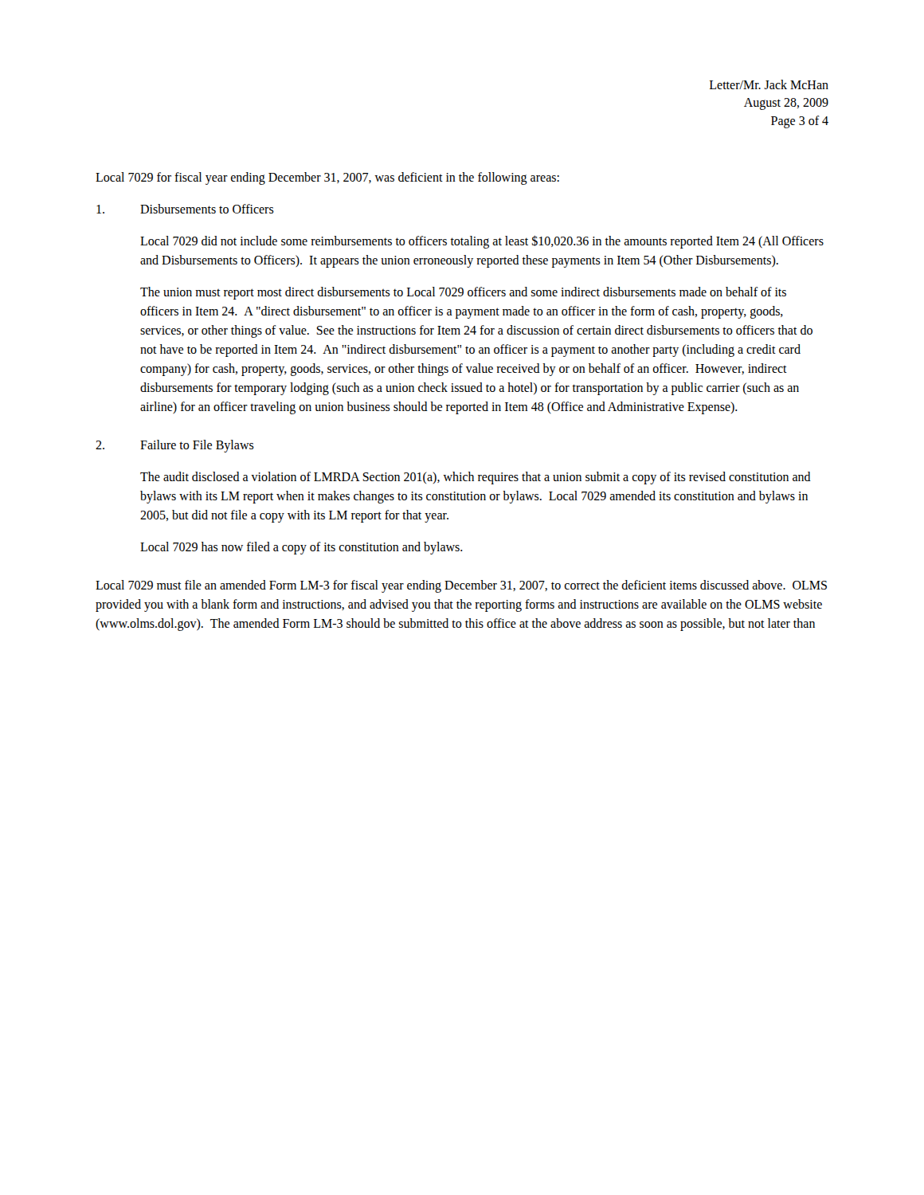Letter/Mr. Jack McHan
August 28, 2009
Page 3 of 4
Local 7029 for fiscal year ending December 31, 2007, was deficient in the following areas:
Disbursements to Officers
Local 7029 did not include some reimbursements to officers totaling at least $10,020.36 in the amounts reported Item 24 (All Officers and Disbursements to Officers). It appears the union erroneously reported these payments in Item 54 (Other Disbursements).
The union must report most direct disbursements to Local 7029 officers and some indirect disbursements made on behalf of its officers in Item 24. A "direct disbursement" to an officer is a payment made to an officer in the form of cash, property, goods, services, or other things of value. See the instructions for Item 24 for a discussion of certain direct disbursements to officers that do not have to be reported in Item 24. An "indirect disbursement" to an officer is a payment to another party (including a credit card company) for cash, property, goods, services, or other things of value received by or on behalf of an officer. However, indirect disbursements for temporary lodging (such as a union check issued to a hotel) or for transportation by a public carrier (such as an airline) for an officer traveling on union business should be reported in Item 48 (Office and Administrative Expense).
Failure to File Bylaws
The audit disclosed a violation of LMRDA Section 201(a), which requires that a union submit a copy of its revised constitution and bylaws with its LM report when it makes changes to its constitution or bylaws. Local 7029 amended its constitution and bylaws in 2005, but did not file a copy with its LM report for that year.
Local 7029 has now filed a copy of its constitution and bylaws.
Local 7029 must file an amended Form LM-3 for fiscal year ending December 31, 2007, to correct the deficient items discussed above. OLMS provided you with a blank form and instructions, and advised you that the reporting forms and instructions are available on the OLMS website (www.olms.dol.gov). The amended Form LM-3 should be submitted to this office at the above address as soon as possible, but not later than